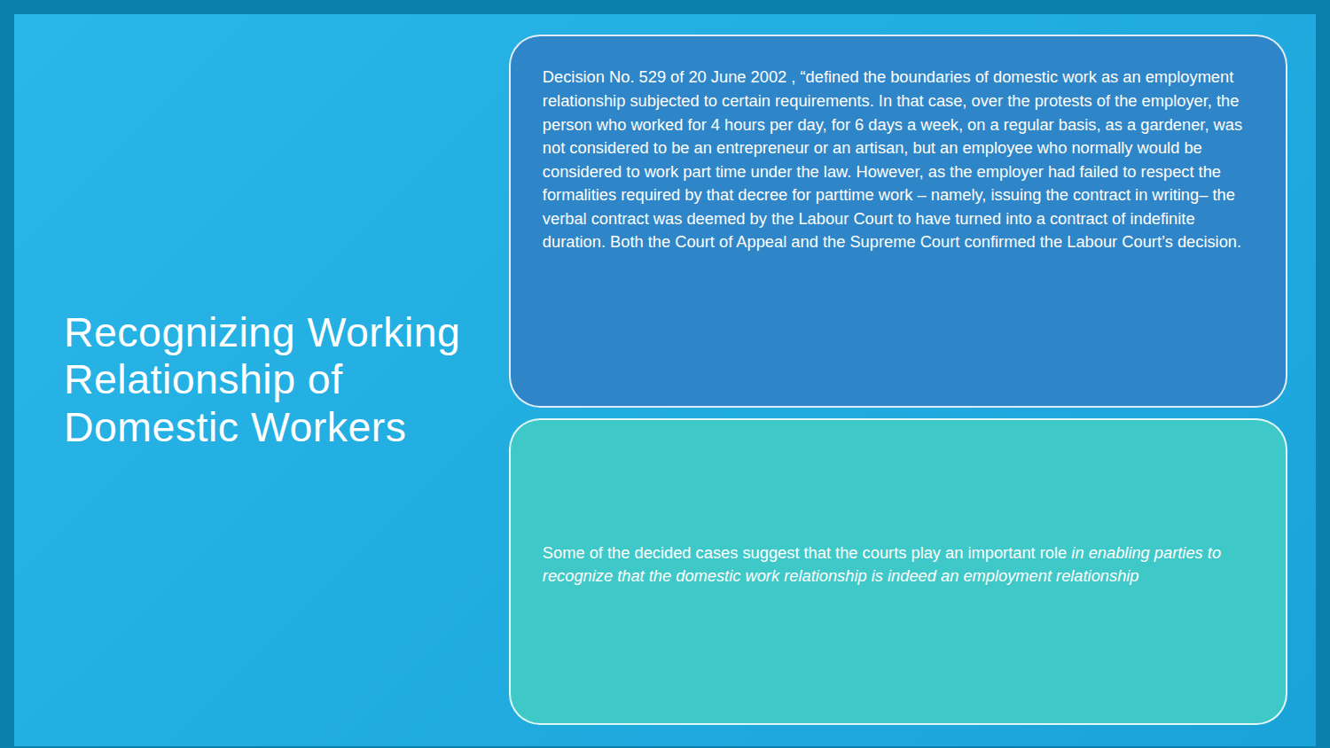Recognizing Working Relationship of Domestic Workers
Decision No. 529 of 20 June 2002 , “defined the boundaries of domestic work as an employment relationship subjected to certain requirements. In that case, over the protests of the employer, the person who worked for 4 hours per day, for 6 days a week, on a regular basis, as a gardener, was not considered to be an entrepreneur or an artisan, but an employee who normally would be considered to work part time under the law. However, as the employer had failed to respect the formalities required by that decree for parttime work – namely, issuing the contract in writing– the verbal contract was deemed by the Labour Court to have turned into a contract of indefinite duration. Both the Court of Appeal and the Supreme Court confirmed the Labour Court’s decision.
Some of the decided cases suggest that the courts play an important role in enabling parties to recognize that the domestic work relationship is indeed an employment relationship